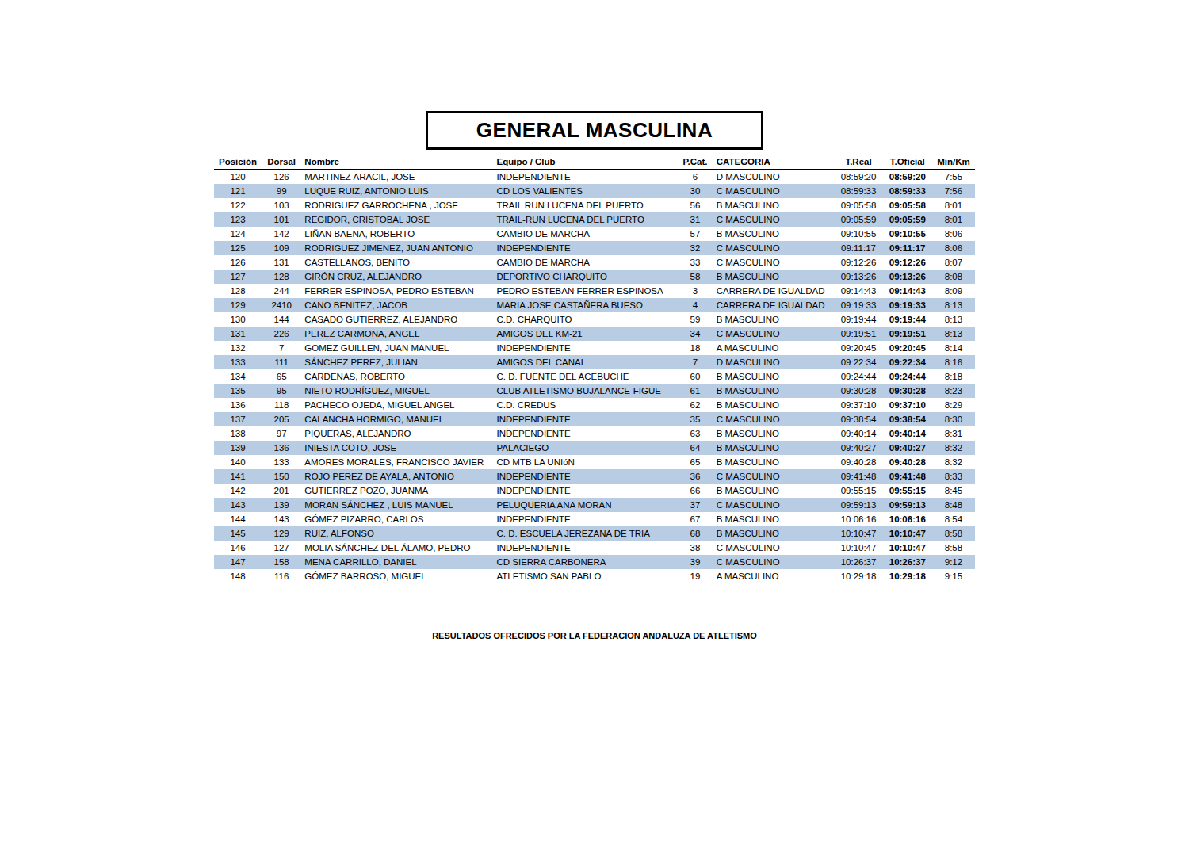GENERAL MASCULINA
| Posición | Dorsal | Nombre | Equipo / Club | P.Cat. | CATEGORIA | T.Real | T.Oficial | Min/Km |
| --- | --- | --- | --- | --- | --- | --- | --- | --- |
| 120 | 126 | MARTINEZ ARACIL, JOSE | INDEPENDIENTE | 6 | D MASCULINO | 08:59:20 | 08:59:20 | 7:55 |
| 121 | 99 | LUQUE RUIZ, ANTONIO LUIS | CD LOS VALIENTES | 30 | C MASCULINO | 08:59:33 | 08:59:33 | 7:56 |
| 122 | 103 | RODRIGUEZ GARROCHENA , JOSE | TRAIL RUN LUCENA DEL PUERTO | 56 | B MASCULINO | 09:05:58 | 09:05:58 | 8:01 |
| 123 | 101 | REGIDOR, CRISTOBAL JOSE | TRAIL-RUN LUCENA DEL PUERTO | 31 | C MASCULINO | 09:05:59 | 09:05:59 | 8:01 |
| 124 | 142 | LIÑAN BAENA, ROBERTO | CAMBIO DE MARCHA | 57 | B MASCULINO | 09:10:55 | 09:10:55 | 8:06 |
| 125 | 109 | RODRIGUEZ JIMENEZ, JUAN ANTONIO | INDEPENDIENTE | 32 | C MASCULINO | 09:11:17 | 09:11:17 | 8:06 |
| 126 | 131 | CASTELLANOS, BENITO | CAMBIO DE MARCHA | 33 | C MASCULINO | 09:12:26 | 09:12:26 | 8:07 |
| 127 | 128 | GIRÓN CRUZ, ALEJANDRO | DEPORTIVO CHARQUITO | 58 | B MASCULINO | 09:13:26 | 09:13:26 | 8:08 |
| 128 | 244 | FERRER ESPINOSA, PEDRO ESTEBAN | PEDRO ESTEBAN FERRER ESPINOSA | 3 | CARRERA DE IGUALDAD | 09:14:43 | 09:14:43 | 8:09 |
| 129 | 2410 | CANO BENITEZ, JACOB | MARIA JOSE CASTAÑERA BUESO | 4 | CARRERA DE IGUALDAD | 09:19:33 | 09:19:33 | 8:13 |
| 130 | 144 | CASADO GUTIERREZ, ALEJANDRO | C.D. CHARQUITO | 59 | B MASCULINO | 09:19:44 | 09:19:44 | 8:13 |
| 131 | 226 | PEREZ CARMONA, ANGEL | AMIGOS DEL KM-21 | 34 | C MASCULINO | 09:19:51 | 09:19:51 | 8:13 |
| 132 | 7 | GOMEZ GUILLEN, JUAN MANUEL | INDEPENDIENTE | 18 | A MASCULINO | 09:20:45 | 09:20:45 | 8:14 |
| 133 | 111 | SÁNCHEZ PEREZ, JULIAN | AMIGOS DEL CANAL | 7 | D MASCULINO | 09:22:34 | 09:22:34 | 8:16 |
| 134 | 65 | CARDENAS, ROBERTO | C. D. FUENTE DEL ACEBUCHE | 60 | B MASCULINO | 09:24:44 | 09:24:44 | 8:18 |
| 135 | 95 | NIETO RODRÍGUEZ, MIGUEL | CLUB ATLETISMO BUJALANCE-FIGUE | 61 | B MASCULINO | 09:30:28 | 09:30:28 | 8:23 |
| 136 | 118 | PACHECO OJEDA, MIGUEL ANGEL | C.D. CREDUS | 62 | B MASCULINO | 09:37:10 | 09:37:10 | 8:29 |
| 137 | 205 | CALANCHA HORMIGO, MANUEL | INDEPENDIENTE | 35 | C MASCULINO | 09:38:54 | 09:38:54 | 8:30 |
| 138 | 97 | PIQUERAS, ALEJANDRO | INDEPENDIENTE | 63 | B MASCULINO | 09:40:14 | 09:40:14 | 8:31 |
| 139 | 136 | INIESTA COTO, JOSE | PALACIEGO | 64 | B MASCULINO | 09:40:27 | 09:40:27 | 8:32 |
| 140 | 133 | AMORES MORALES, FRANCISCO JAVIER | CD MTB LA UNIóN | 65 | B MASCULINO | 09:40:28 | 09:40:28 | 8:32 |
| 141 | 150 | ROJO PEREZ DE AYALA, ANTONIO | INDEPENDIENTE | 36 | C MASCULINO | 09:41:48 | 09:41:48 | 8:33 |
| 142 | 201 | GUTIERREZ POZO, JUANMA | INDEPENDIENTE | 66 | B MASCULINO | 09:55:15 | 09:55:15 | 8:45 |
| 143 | 139 | MORAN SÁNCHEZ , LUIS MANUEL | PELUQUERIA ANA MORAN | 37 | C MASCULINO | 09:59:13 | 09:59:13 | 8:48 |
| 144 | 143 | GÓMEZ PIZARRO, CARLOS | INDEPENDIENTE | 67 | B MASCULINO | 10:06:16 | 10:06:16 | 8:54 |
| 145 | 129 | RUIZ, ALFONSO | C. D. ESCUELA JEREZANA DE TRIA | 68 | B MASCULINO | 10:10:47 | 10:10:47 | 8:58 |
| 146 | 127 | MOLIA SÁNCHEZ DEL ÁLAMO, PEDRO | INDEPENDIENTE | 38 | C MASCULINO | 10:10:47 | 10:10:47 | 8:58 |
| 147 | 158 | MENA CARRILLO, DANIEL | CD SIERRA CARBONERA | 39 | C MASCULINO | 10:26:37 | 10:26:37 | 9:12 |
| 148 | 116 | GÓMEZ BARROSO, MIGUEL | ATLETISMO SAN PABLO | 19 | A MASCULINO | 10:29:18 | 10:29:18 | 9:15 |
RESULTADOS OFRECIDOS POR LA FEDERACION ANDALUZA DE ATLETISMO